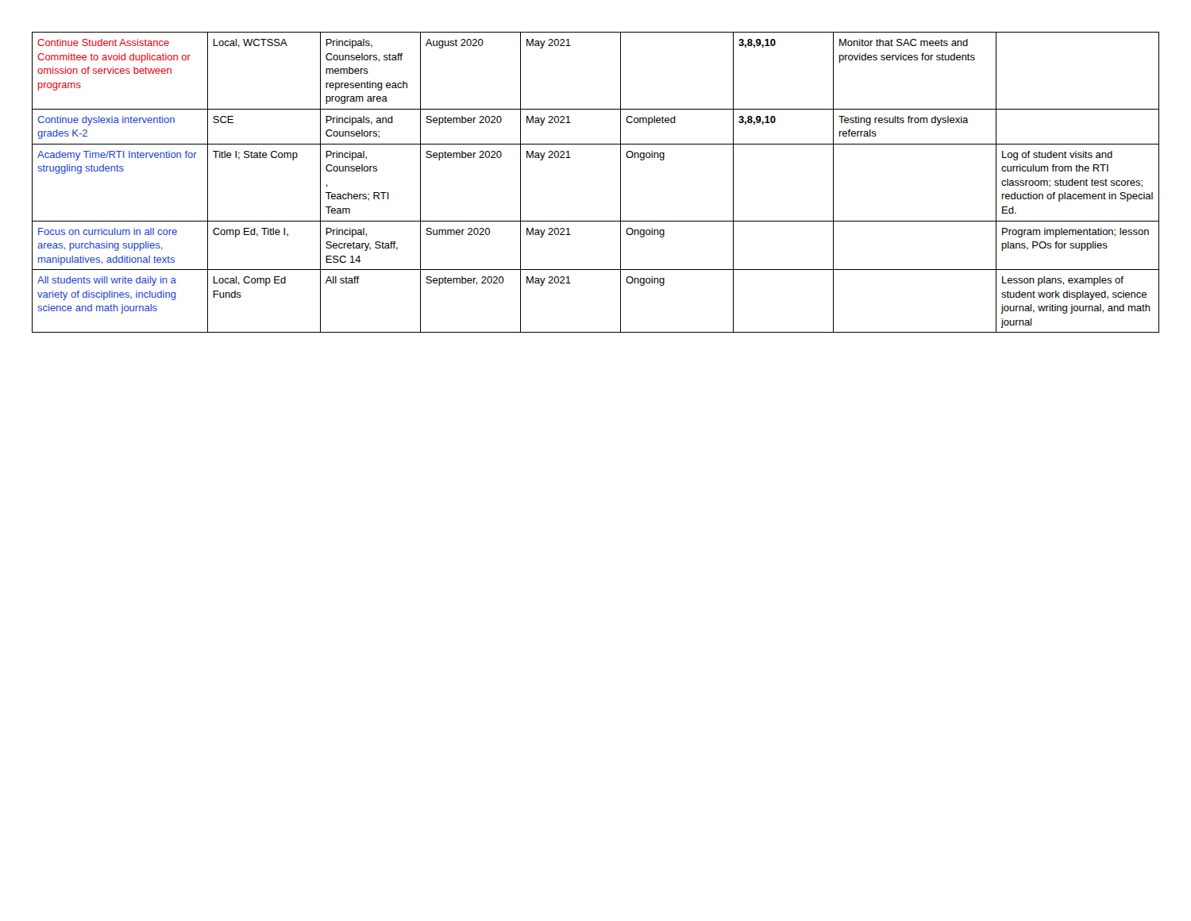| Continue Student Assistance Committee to avoid duplication or omission of services between programs | Local, WCTSSA | Principals, Counselors, staff members representing each program area | August 2020 | May 2021 | | 3,8,9,10 | Monitor that SAC meets and provides services for students | |
| Continue dyslexia intervention grades K-2 | SCE | Principals, and Counselors; | September 2020 | May 2021 | Completed | 3,8,9,10 | Testing results from dyslexia referrals | |
| Academy Time/RTI Intervention for struggling students | Title I; State Comp | Principal, Counselors , Teachers; RTI Team | September 2020 | May 2021 | Ongoing | | | Log of student visits and curriculum from the RTI classroom; student test scores; reduction of placement in Special Ed. |
| Focus on curriculum in all core areas, purchasing supplies, manipulatives, additional texts | Comp Ed, Title I, | Principal, Secretary, Staff, ESC 14 | Summer 2020 | May 2021 | Ongoing | | | Program implementation; lesson plans, POs for supplies |
| All students will write daily in a variety of disciplines, including science and math journals | Local, Comp Ed Funds | All staff | September, 2020 | May 2021 | Ongoing | | | Lesson plans, examples of student work displayed, science journal, writing journal, and math journal |